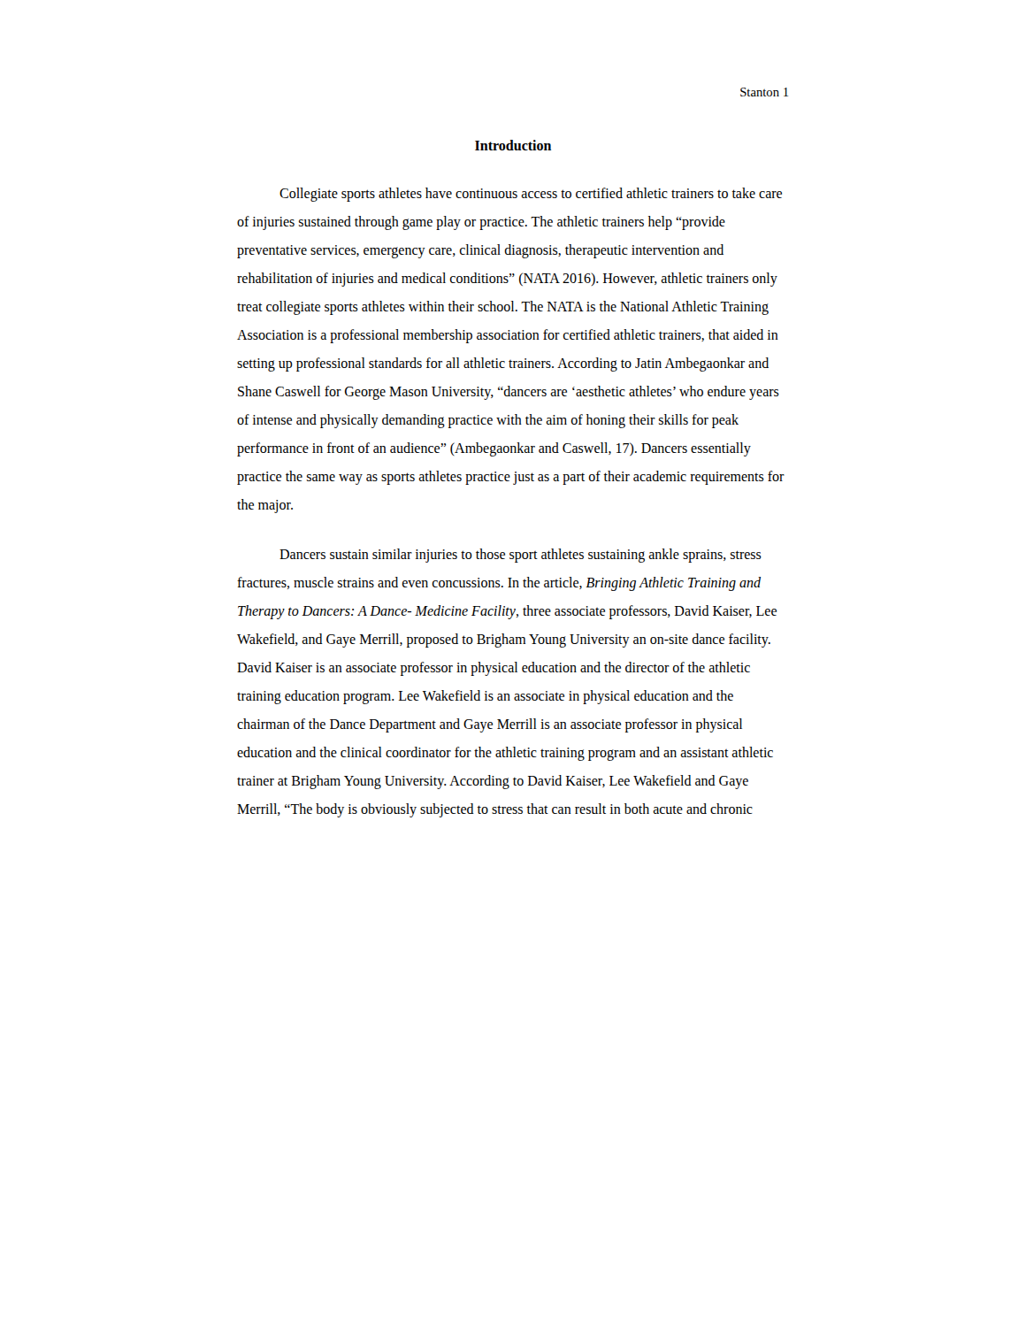Stanton 1
Introduction
Collegiate sports athletes have continuous access to certified athletic trainers to take care of injuries sustained through game play or practice. The athletic trainers help “provide preventative services, emergency care, clinical diagnosis, therapeutic intervention and rehabilitation of injuries and medical conditions” (NATA 2016). However, athletic trainers only treat collegiate sports athletes within their school. The NATA is the National Athletic Training Association is a professional membership association for certified athletic trainers, that aided in setting up professional standards for all athletic trainers. According to Jatin Ambegaonkar and Shane Caswell for George Mason University, “dancers are ‘aesthetic athletes’ who endure years of intense and physically demanding practice with the aim of honing their skills for peak performance in front of an audience” (Ambegaonkar and Caswell, 17). Dancers essentially practice the same way as sports athletes practice just as a part of their academic requirements for the major.
Dancers sustain similar injuries to those sport athletes sustaining ankle sprains, stress fractures, muscle strains and even concussions. In the article, Bringing Athletic Training and Therapy to Dancers: A Dance- Medicine Facility, three associate professors, David Kaiser, Lee Wakefield, and Gaye Merrill, proposed to Brigham Young University an on-site dance facility. David Kaiser is an associate professor in physical education and the director of the athletic training education program. Lee Wakefield is an associate in physical education and the chairman of the Dance Department and Gaye Merrill is an associate professor in physical education and the clinical coordinator for the athletic training program and an assistant athletic trainer at Brigham Young University. According to David Kaiser, Lee Wakefield and Gaye Merrill, “The body is obviously subjected to stress that can result in both acute and chronic